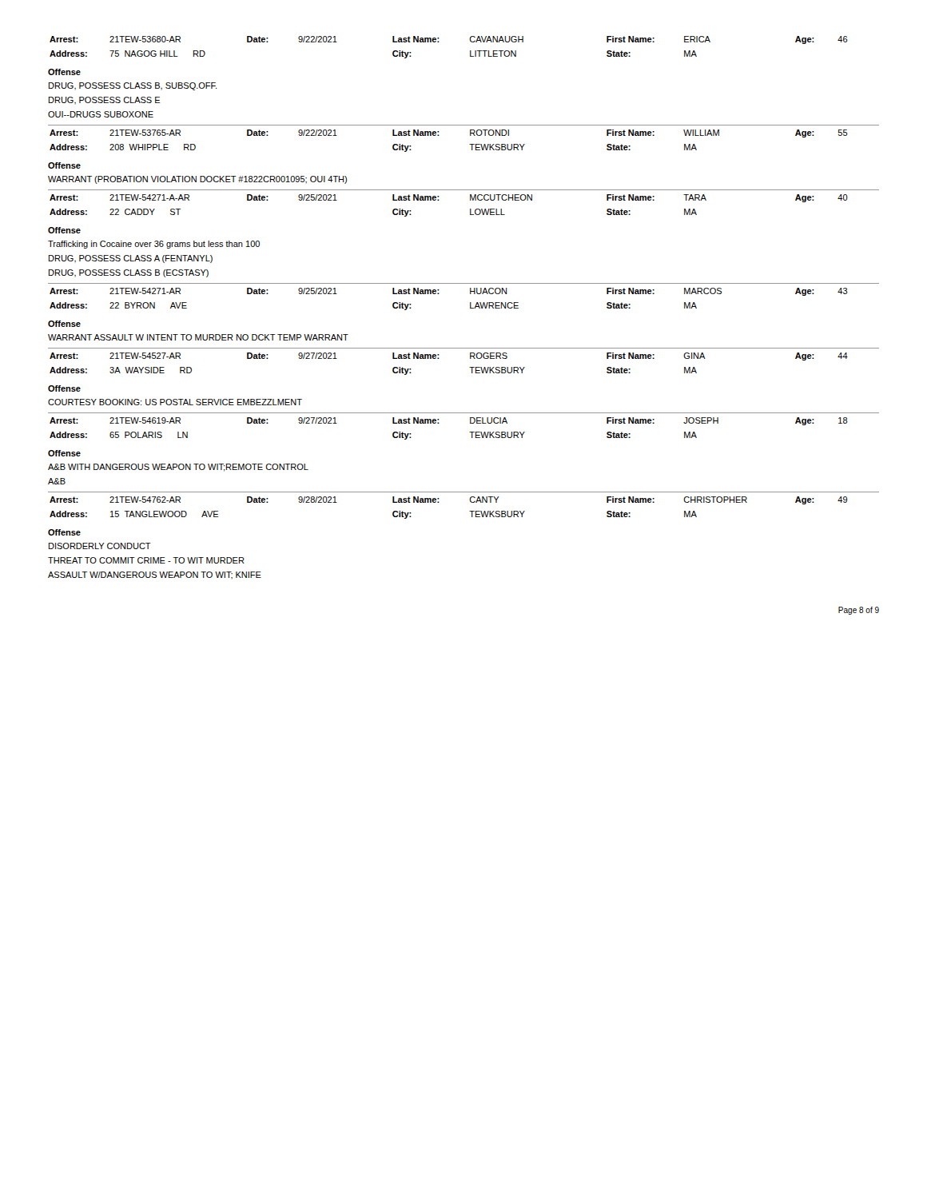| Arrest: | 21TEW-53680-AR | Date: | 9/22/2021 | Last Name: | CAVANAUGH | First Name: | ERICA | Age: | 46 |
| Address: | 75 NAGOG HILL RD | City: | LITTLETON | State: | MA |
Offense
DRUG, POSSESS CLASS B, SUBSQ.OFF.
DRUG, POSSESS CLASS E
OUI--DRUGS SUBOXONE
| Arrest: | 21TEW-53765-AR | Date: | 9/22/2021 | Last Name: | ROTONDI | First Name: | WILLIAM | Age: | 55 |
| Address: | 208 WHIPPLE RD | City: | TEWKSBURY | State: | MA |
Offense
WARRANT (PROBATION VIOLATION DOCKET #1822CR001095; OUI 4TH)
| Arrest: | 21TEW-54271-A-AR | Date: | 9/25/2021 | Last Name: | MCCUTCHEON | First Name: | TARA | Age: | 40 |
| Address: | 22 CADDY ST | City: | LOWELL | State: | MA |
Offense
Trafficking in Cocaine over 36 grams but less than 100
DRUG, POSSESS CLASS A (FENTANYL)
DRUG, POSSESS CLASS B (ECSTASY)
| Arrest: | 21TEW-54271-AR | Date: | 9/25/2021 | Last Name: | HUACON | First Name: | MARCOS | Age: | 43 |
| Address: | 22 BYRON AVE | City: | LAWRENCE | State: | MA |
Offense
WARRANT ASSAULT W INTENT TO MURDER NO DCKT TEMP WARRANT
| Arrest: | 21TEW-54527-AR | Date: | 9/27/2021 | Last Name: | ROGERS | First Name: | GINA | Age: | 44 |
| Address: | 3A WAYSIDE RD | City: | TEWKSBURY | State: | MA |
Offense
COURTESY BOOKING: US POSTAL SERVICE EMBEZZLMENT
| Arrest: | 21TEW-54619-AR | Date: | 9/27/2021 | Last Name: | DELUCIA | First Name: | JOSEPH | Age: | 18 |
| Address: | 65 POLARIS LN | City: | TEWKSBURY | State: | MA |
Offense
A&B WITH DANGEROUS WEAPON TO WIT;REMOTE CONTROL
A&B
| Arrest: | 21TEW-54762-AR | Date: | 9/28/2021 | Last Name: | CANTY | First Name: | CHRISTOPHER | Age: | 49 |
| Address: | 15 TANGLEWOOD AVE | City: | TEWKSBURY | State: | MA |
Offense
DISORDERLY CONDUCT
THREAT TO COMMIT CRIME - TO WIT MURDER
ASSAULT W/DANGEROUS WEAPON TO WIT; KNIFE
Page 8 of 9